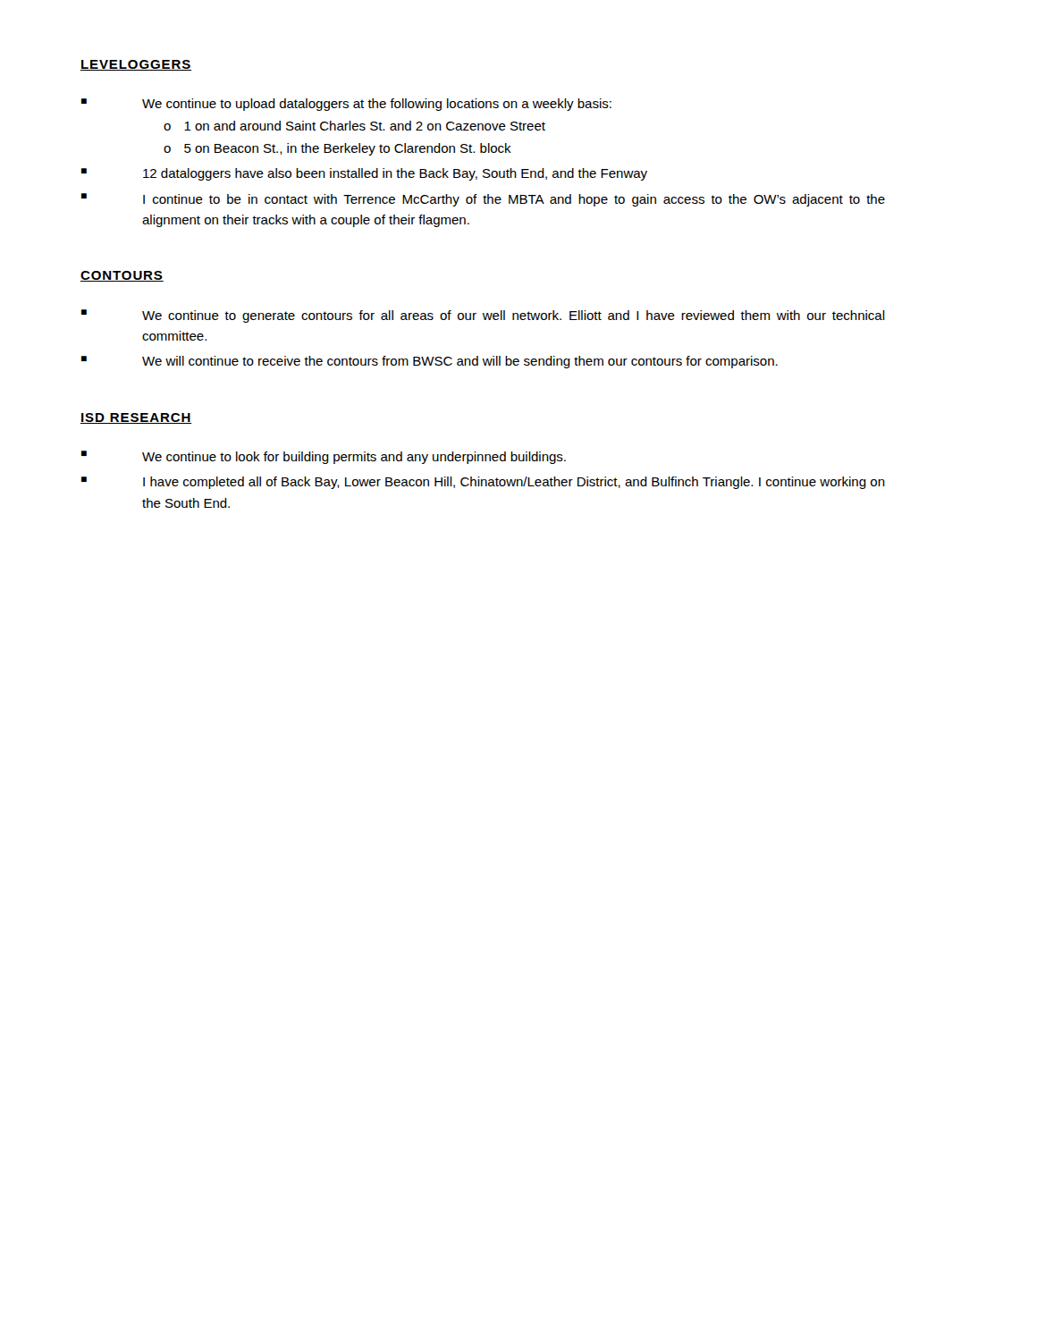LEVELOGGERS
We continue to upload dataloggers at the following locations on a weekly basis:
1 on and around Saint Charles St. and 2 on Cazenove Street
5 on Beacon St., in the Berkeley to Clarendon St. block
12 dataloggers have also been installed in the Back Bay, South End, and the Fenway
I continue to be in contact with Terrence McCarthy of the MBTA and hope to gain access to the OW’s adjacent to the alignment on their tracks with a couple of their flagmen.
CONTOURS
We continue to generate contours for all areas of our well network. Elliott and I have reviewed them with our technical committee.
We will continue to receive the contours from BWSC and will be sending them our contours for comparison.
ISD RESEARCH
We continue to look for building permits and any underpinned buildings.
I have completed all of Back Bay, Lower Beacon Hill, Chinatown/Leather District, and Bulfinch Triangle. I continue working on the South End.